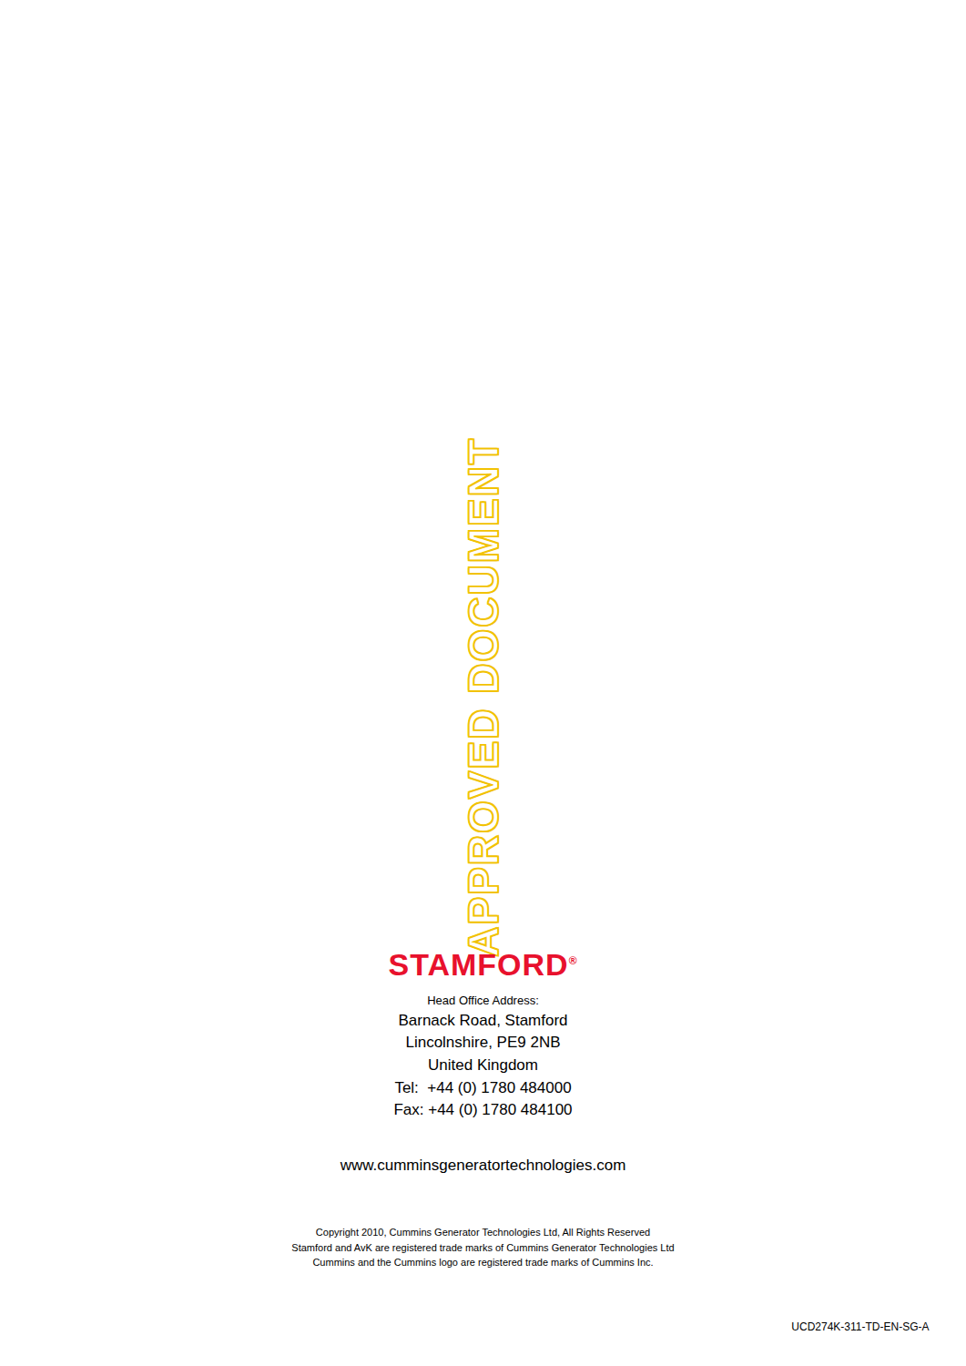APPROVED DOCUMENT
STAMFORD®
Head Office Address:
Barnack Road, Stamford
Lincolnshire, PE9 2NB
United Kingdom
Tel: +44 (0) 1780 484000
Fax: +44 (0) 1780 484100
www.cumminsgeneratortechnologies.com
Copyright 2010, Cummins Generator Technologies Ltd, All Rights Reserved
Stamford and AvK are registered trade marks of Cummins Generator Technologies Ltd
Cummins and the Cummins logo are registered trade marks of Cummins Inc.
UCD274K-311-TD-EN-SG-A